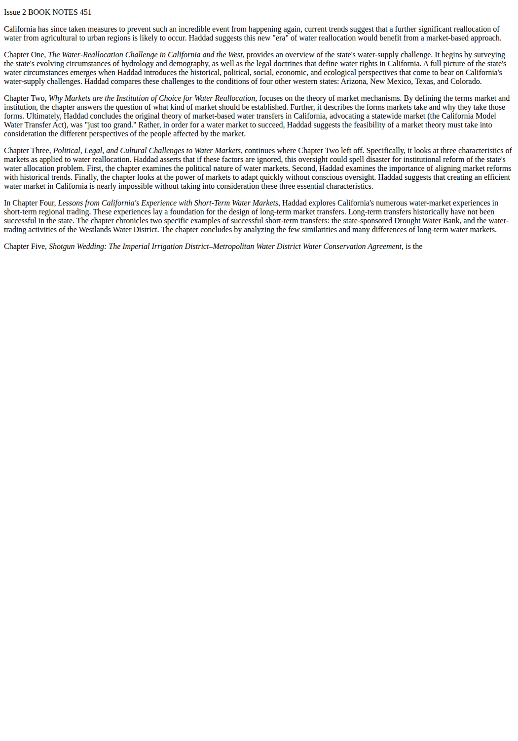Issue 2 BOOK NOTES 451
California has since taken measures to prevent such an incredible event from happening again, current trends suggest that a further significant reallocation of water from agricultural to urban regions is likely to occur. Haddad suggests this new "era" of water reallocation would benefit from a market-based approach.
Chapter One, The Water-Reallocation Challenge in California and the West, provides an overview of the state's water-supply challenge. It begins by surveying the state's evolving circumstances of hydrology and demography, as well as the legal doctrines that define water rights in California. A full picture of the state's water circumstances emerges when Haddad introduces the historical, political, social, economic, and ecological perspectives that come to bear on California's water-supply challenges. Haddad compares these challenges to the conditions of four other western states: Arizona, New Mexico, Texas, and Colorado.
Chapter Two, Why Markets are the Institution of Choice for Water Reallocation, focuses on the theory of market mechanisms. By defining the terms market and institution, the chapter answers the question of what kind of market should be established. Further, it describes the forms markets take and why they take those forms. Ultimately, Haddad concludes the original theory of market-based water transfers in California, advocating a statewide market (the California Model Water Transfer Act), was "just too grand." Rather, in order for a water market to succeed, Haddad suggests the feasibility of a market theory must take into consideration the different perspectives of the people affected by the market.
Chapter Three, Political, Legal, and Cultural Challenges to Water Markets, continues where Chapter Two left off. Specifically, it looks at three characteristics of markets as applied to water reallocation. Haddad asserts that if these factors are ignored, this oversight could spell disaster for institutional reform of the state's water allocation problem. First, the chapter examines the political nature of water markets. Second, Haddad examines the importance of aligning market reforms with historical trends. Finally, the chapter looks at the power of markets to adapt quickly without conscious oversight. Haddad suggests that creating an efficient water market in California is nearly impossible without taking into consideration these three essential characteristics.
In Chapter Four, Lessons from California's Experience with Short-Term Water Markets, Haddad explores California's numerous water-market experiences in short-term regional trading. These experiences lay a foundation for the design of long-term market transfers. Long-term transfers historically have not been successful in the state. The chapter chronicles two specific examples of successful short-term transfers: the state-sponsored Drought Water Bank, and the water-trading activities of the Westlands Water District. The chapter concludes by analyzing the few similarities and many differences of long-term water markets.
Chapter Five, Shotgun Wedding: The Imperial Irrigation District–Metropolitan Water District Water Conservation Agreement, is the